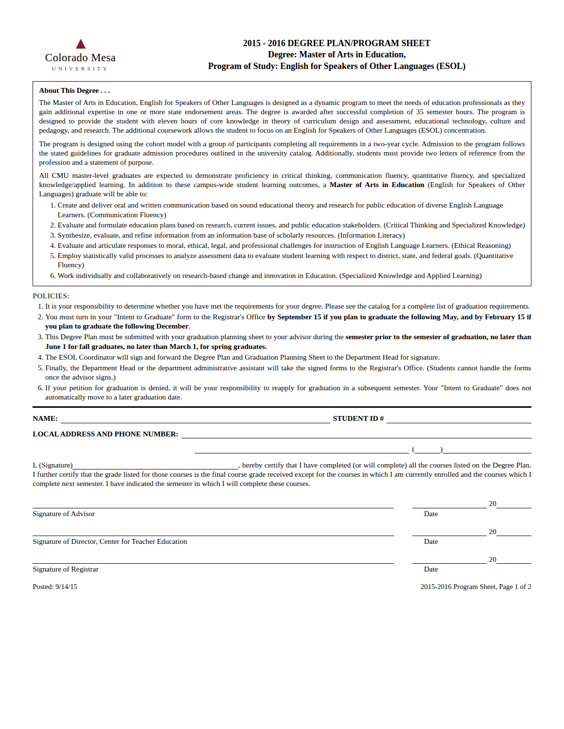▲
Colorado Mesa
UNIVERSITY
2015 - 2016 DEGREE PLAN/PROGRAM SHEET
Degree: Master of Arts in Education,
Program of Study: English for Speakers of Other Languages (ESOL)
About This Degree . . .
The Master of Arts in Education, English for Speakers of Other Languages is designed as a dynamic program to meet the needs of education professionals as they gain additional expertise in one or more state endorsement areas. The degree is awarded after successful completion of 35 semester hours. The program is designed to provide the student with eleven hours of core knowledge in theory of curriculum design and assessment, educational technology, culture and pedagogy, and research. The additional coursework allows the student to focus on an English for Speakers of Other Languages (ESOL) concentration.
The program is designed using the cohort model with a group of participants completing all requirements in a two-year cycle. Admission to the program follows the stated guidelines for graduate admission procedures outlined in the university catalog. Additionally, students must provide two letters of reference from the profession and a statement of purpose.
All CMU master-level graduates are expected to demonstrate proficiency in critical thinking, communication fluency, quantitative fluency, and specialized knowledge/applied learning. In addition to these campus-wide student learning outcomes, a Master of Arts in Education (English for Speakers of Other Languages) graduate will be able to:
Create and deliver oral and written communication based on sound educational theory and research for public education of diverse English Language Learners. (Communication Fluency)
Evaluate and formulate education plans based on research, current issues, and public education stakeholders. (Critical Thinking and Specialized Knowledge)
Synthesize, evaluate, and refine information from an information base of scholarly resources. (Information Literacy)
Evaluate and articulate responses to moral, ethical, legal, and professional challenges for instruction of English Language Learners. (Ethical Reasoning)
Employ statistically valid processes to analyze assessment data to evaluate student learning with respect to district, state, and federal goals. (Quantitative Fluency)
Work individually and collaboratively on research-based change and innovation in Education. (Specialized Knowledge and Applied Learning)
POLICIES:
It is your responsibility to determine whether you have met the requirements for your degree. Please see the catalog for a complete list of graduation requirements.
You must turn in your "Intent to Graduate" form to the Registrar's Office by September 15 if you plan to graduate the following May, and by February 15 if you plan to graduate the following December.
This Degree Plan must be submitted with your graduation planning sheet to your advisor during the semester prior to the semester of graduation, no later than June 1 for fall graduates, no later than March 1, for spring graduates.
The ESOL Coordinator will sign and forward the Degree Plan and Graduation Planning Sheet to the Department Head for signature.
Finally, the Department Head or the department administrative assistant will take the signed forms to the Registrar's Office. (Students cannot handle the forms once the advisor signs.)
If your petition for graduation is denied, it will be your responsibility to reapply for graduation in a subsequent semester. Your "Intent to Graduate" does not automatically move to a later graduation date.
NAME: STUDENT ID #
LOCAL ADDRESS AND PHONE NUMBER:
( )
I, (Signature) , hereby certify that I have completed (or will complete) all the courses listed on the Degree Plan. I further certify that the grade listed for those courses is the final course grade received except for the courses in which I am currently enrolled and the courses which I complete next semester. I have indicated the semester in which I will complete these courses.
20
Signature of Advisor Date
20
Signature of Director, Center for Teacher Education Date
20
Signature of Registrar Date
Posted: 9/14/15 2015-2016 Program Sheet, Page 1 of 2